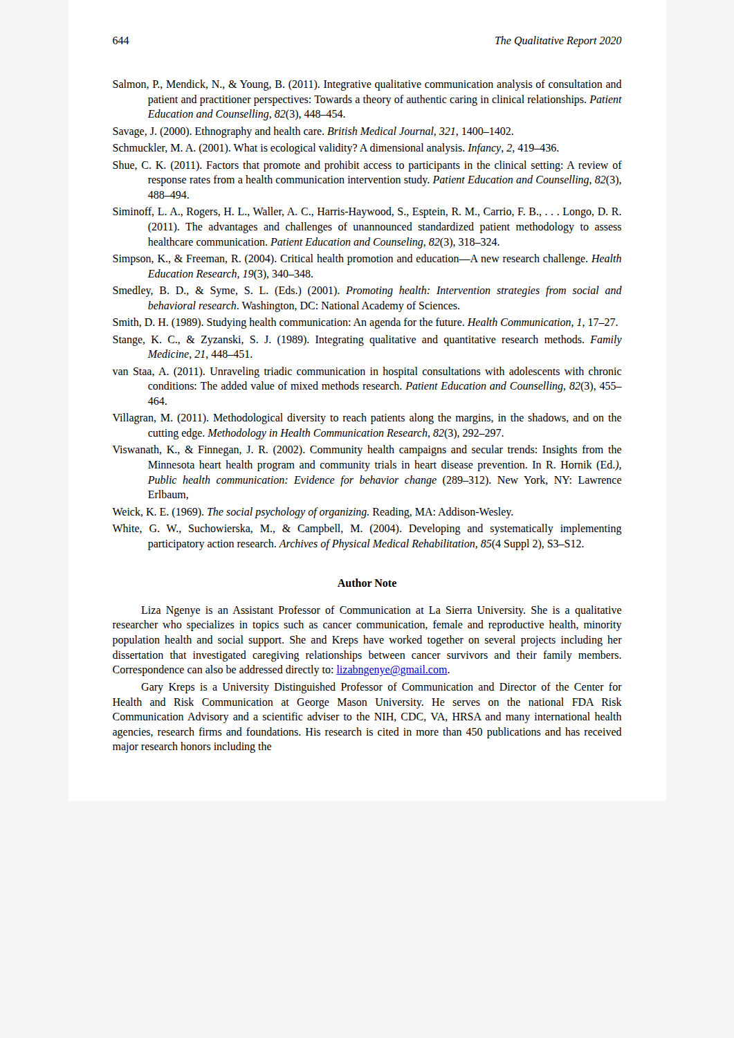644 The Qualitative Report 2020
Salmon, P., Mendick, N., & Young, B. (2011). Integrative qualitative communication analysis of consultation and patient and practitioner perspectives: Towards a theory of authentic caring in clinical relationships. Patient Education and Counselling, 82(3), 448–454.
Savage, J. (2000). Ethnography and health care. British Medical Journal, 321, 1400–1402.
Schmuckler, M. A. (2001). What is ecological validity? A dimensional analysis. Infancy, 2, 419–436.
Shue, C. K. (2011). Factors that promote and prohibit access to participants in the clinical setting: A review of response rates from a health communication intervention study. Patient Education and Counselling, 82(3), 488–494.
Siminoff, L. A., Rogers, H. L., Waller, A. C., Harris-Haywood, S., Esptein, R. M., Carrio, F. B., . . . Longo, D. R. (2011). The advantages and challenges of unannounced standardized patient methodology to assess healthcare communication. Patient Education and Counseling, 82(3), 318–324.
Simpson, K., & Freeman, R. (2004). Critical health promotion and education—A new research challenge. Health Education Research, 19(3), 340–348.
Smedley, B. D., & Syme, S. L. (Eds.) (2001). Promoting health: Intervention strategies from social and behavioral research. Washington, DC: National Academy of Sciences.
Smith, D. H. (1989). Studying health communication: An agenda for the future. Health Communication, 1, 17–27.
Stange, K. C., & Zyzanski, S. J. (1989). Integrating qualitative and quantitative research methods. Family Medicine, 21, 448–451.
van Staa, A. (2011). Unraveling triadic communication in hospital consultations with adolescents with chronic conditions: The added value of mixed methods research. Patient Education and Counselling, 82(3), 455–464.
Villagran, M. (2011). Methodological diversity to reach patients along the margins, in the shadows, and on the cutting edge. Methodology in Health Communication Research, 82(3), 292–297.
Viswanath, K., & Finnegan, J. R. (2002). Community health campaigns and secular trends: Insights from the Minnesota heart health program and community trials in heart disease prevention. In R. Hornik (Ed.), Public health communication: Evidence for behavior change (289–312). New York, NY: Lawrence Erlbaum,
Weick, K. E. (1969). The social psychology of organizing. Reading, MA: Addison-Wesley.
White, G. W., Suchowierska, M., & Campbell, M. (2004). Developing and systematically implementing participatory action research. Archives of Physical Medical Rehabilitation, 85(4 Suppl 2), S3–S12.
Author Note
Liza Ngenye is an Assistant Professor of Communication at La Sierra University. She is a qualitative researcher who specializes in topics such as cancer communication, female and reproductive health, minority population health and social support. She and Kreps have worked together on several projects including her dissertation that investigated caregiving relationships between cancer survivors and their family members. Correspondence can also be addressed directly to: lizabngenye@gmail.com.
Gary Kreps is a University Distinguished Professor of Communication and Director of the Center for Health and Risk Communication at George Mason University. He serves on the national FDA Risk Communication Advisory and a scientific adviser to the NIH, CDC, VA, HRSA and many international health agencies, research firms and foundations. His research is cited in more than 450 publications and has received major research honors including the